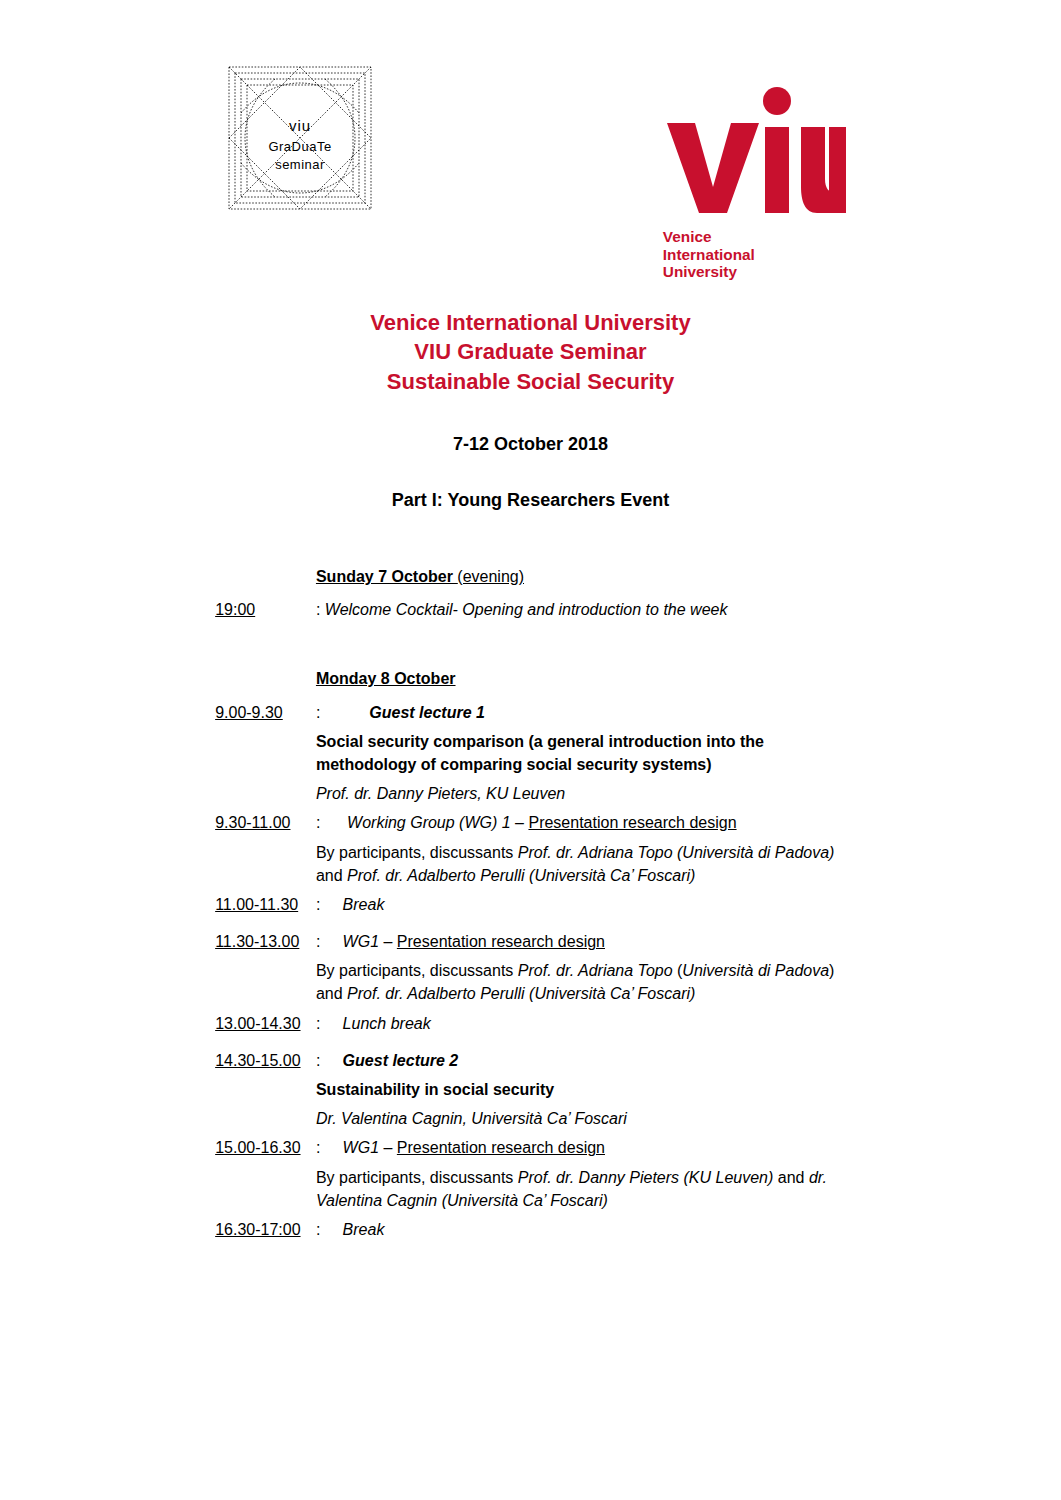viu GraDuaTe seminar
Venice
International
University
Venice International University
VIU Graduate Seminar
Sustainable Social Security
7-12 October 2018
Part I: Young Researchers Event
Sunday 7 October (evening)
19:00
: Welcome Cocktail- Opening and introduction to the week
Monday 8 October
9.00-9.30
: Guest lecture 1
Social security comparison (a general introduction into the methodology of comparing social security systems)
Prof. dr. Danny Pieters, KU Leuven
9.30-11.00
: Working Group (WG) 1 – Presentation research design
By participants, discussants Prof. dr. Adriana Topo (Università di Padova) and Prof. dr. Adalberto Perulli (Università Ca’ Foscari)
11.00-11.30
: Break
11.30-13.00
: WG1 – Presentation research design
By participants, discussants Prof. dr. Adriana Topo (Università di Padova) and Prof. dr. Adalberto Perulli (Università Ca’ Foscari)
13.00-14.30
: Lunch break
14.30-15.00
: Guest lecture 2
Sustainability in social security
Dr. Valentina Cagnin, Università Ca’ Foscari
15.00-16.30
: WG1 – Presentation research design
By participants, discussants Prof. dr. Danny Pieters (KU Leuven) and dr. Valentina Cagnin (Università Ca’ Foscari)
16.30-17:00
: Break